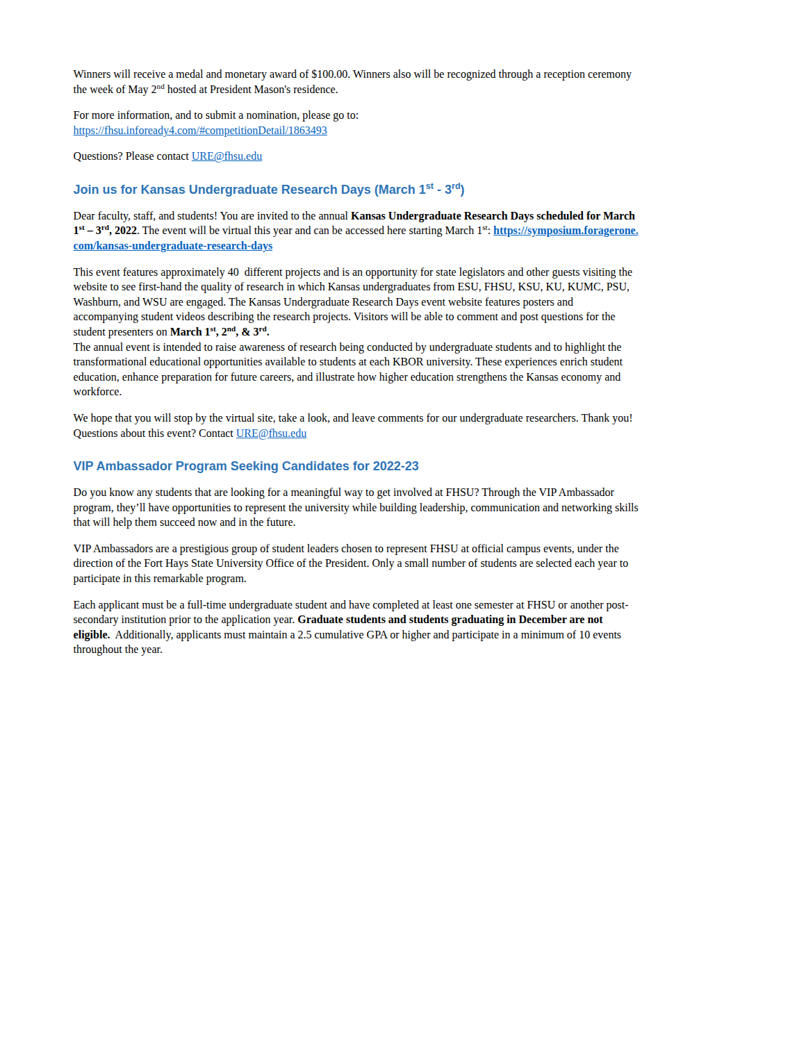Winners will receive a medal and monetary award of $100.00. Winners also will be recognized through a reception ceremony the week of May 2nd hosted at President Mason's residence.
For more information, and to submit a nomination, please go to:
https://fhsu.infoready4.com/#competitionDetail/1863493
Questions? Please contact URE@fhsu.edu
Join us for Kansas Undergraduate Research Days (March 1st - 3rd)
Dear faculty, staff, and students! You are invited to the annual Kansas Undergraduate Research Days scheduled for March 1st – 3rd, 2022. The event will be virtual this year and can be accessed here starting March 1st: https://symposium.foragerone.com/kansas-undergraduate-research-days
This event features approximately 40 different projects and is an opportunity for state legislators and other guests visiting the website to see first-hand the quality of research in which Kansas undergraduates from ESU, FHSU, KSU, KU, KUMC, PSU, Washburn, and WSU are engaged. The Kansas Undergraduate Research Days event website features posters and accompanying student videos describing the research projects. Visitors will be able to comment and post questions for the student presenters on March 1st, 2nd, & 3rd.
The annual event is intended to raise awareness of research being conducted by undergraduate students and to highlight the transformational educational opportunities available to students at each KBOR university. These experiences enrich student education, enhance preparation for future careers, and illustrate how higher education strengthens the Kansas economy and workforce.
We hope that you will stop by the virtual site, take a look, and leave comments for our undergraduate researchers. Thank you! Questions about this event? Contact URE@fhsu.edu
VIP Ambassador Program Seeking Candidates for 2022-23
Do you know any students that are looking for a meaningful way to get involved at FHSU? Through the VIP Ambassador program, they’ll have opportunities to represent the university while building leadership, communication and networking skills that will help them succeed now and in the future.
VIP Ambassadors are a prestigious group of student leaders chosen to represent FHSU at official campus events, under the direction of the Fort Hays State University Office of the President. Only a small number of students are selected each year to participate in this remarkable program.
Each applicant must be a full-time undergraduate student and have completed at least one semester at FHSU or another post-secondary institution prior to the application year. Graduate students and students graduating in December are not eligible. Additionally, applicants must maintain a 2.5 cumulative GPA or higher and participate in a minimum of 10 events throughout the year.